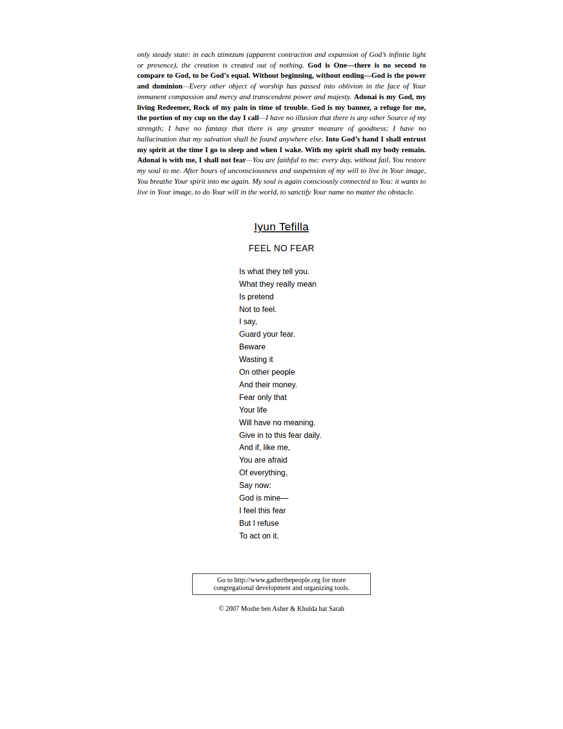only steady state: in each tzimtzum (apparent contraction and expansion of God’s infinite light or presence), the creation is created out of nothing. God is One—there is no second to compare to God, to be God’s equal. Without beginning, without ending—God is the power and dominion—Every other object of worship has passed into oblivion in the face of Your immanent compassion and mercy and transcendent power and majesty. Adonai is my God, my living Redeemer, Rock of my pain in time of trouble. God is my banner, a refuge for me, the portion of my cup on the day I call—I have no illusion that there is any other Source of my strength; I have no fantasy that there is any greater measure of goodness; I have no hallucination that my salvation shall be found anywhere else. Into God’s hand I shall entrust my spirit at the time I go to sleep and when I wake. With my spirit shall my body remain. Adonai is with me, I shall not fear—You are faithful to me: every day, without fail, You restore my soul to me. After hours of unconsciousness and suspension of my will to live in Your image, You breathe Your spirit into me again. My soul is again consciously connected to You: it wants to live in Your image, to do Your will in the world, to sanctify Your name no matter the obstacle.
Iyun Tefilla
FEEL NO FEAR
Is what they tell you.
What they really mean
Is pretend
Not to feel.
I say,
Guard your fear.
Beware
Wasting it
On other people
And their money.
Fear only that
Your life
Will have no meaning.
Give in to this fear daily.
And if, like me,
You are afraid
Of everything,
Say now:
God is mine—
I feel this fear
But I refuse
To act on it.
Go to http://www.gatherthepeople.org for more congregational development and organizing tools.
© 2007 Moshe ben Asher & Khulda bat Sarah